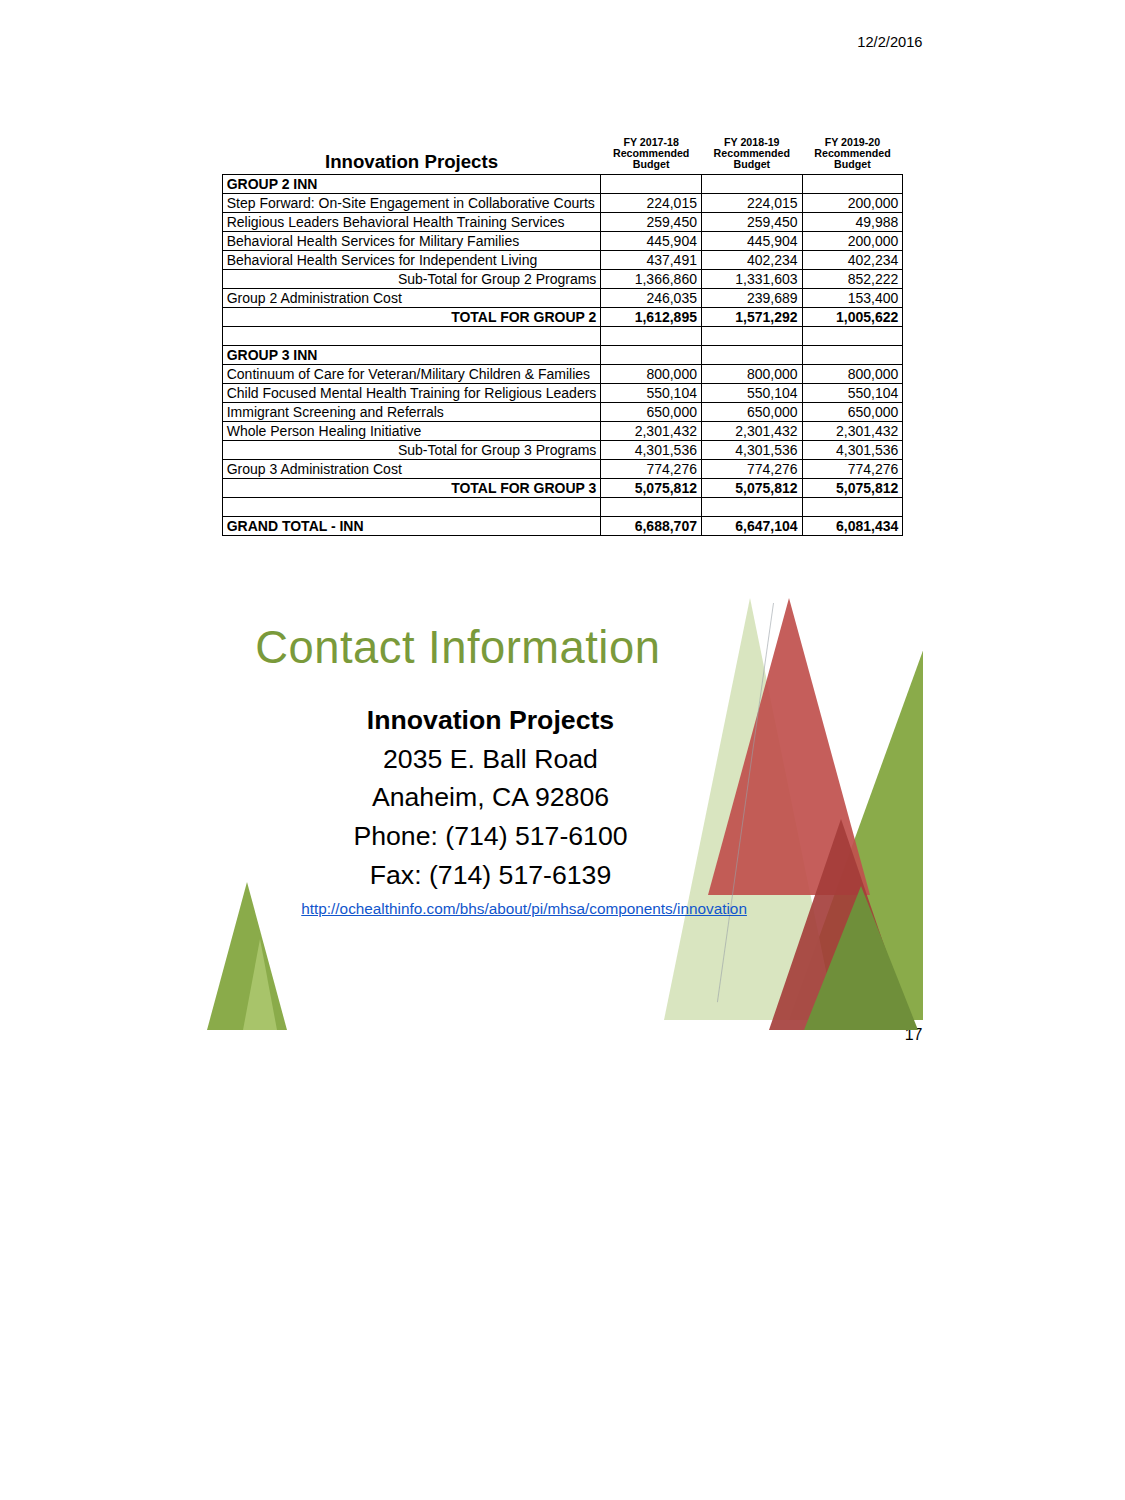12/2/2016
| Innovation Projects | FY 2017-18 Recommended Budget | FY 2018-19 Recommended Budget | FY 2019-20 Recommended Budget |
| --- | --- | --- | --- |
| GROUP 2 INN | | | |
| Step Forward: On-Site Engagement in Collaborative Courts | 224,015 | 224,015 | 200,000 |
| Religious Leaders Behavioral Health Training Services | 259,450 | 259,450 | 49,988 |
| Behavioral Health Services for Military Families | 445,904 | 445,904 | 200,000 |
| Behavioral Health Services for Independent Living | 437,491 | 402,234 | 402,234 |
| Sub-Total for Group 2 Programs | 1,366,860 | 1,331,603 | 852,222 |
| Group 2 Administration Cost | 246,035 | 239,689 | 153,400 |
| TOTAL FOR GROUP 2 | 1,612,895 | 1,571,292 | 1,005,622 |
| GROUP 3 INN | | | |
| Continuum of Care for Veteran/Military Children & Families | 800,000 | 800,000 | 800,000 |
| Child Focused Mental Health Training for Religious Leaders | 550,104 | 550,104 | 550,104 |
| Immigrant Screening and Referrals | 650,000 | 650,000 | 650,000 |
| Whole Person Healing Initiative | 2,301,432 | 2,301,432 | 2,301,432 |
| Sub-Total for Group 3 Programs | 4,301,536 | 4,301,536 | 4,301,536 |
| Group 3 Administration Cost | 774,276 | 774,276 | 774,276 |
| TOTAL FOR GROUP 3 | 5,075,812 | 5,075,812 | 5,075,812 |
| GRAND TOTAL - INN | 6,688,707 | 6,647,104 | 6,081,434 |
Contact Information
Innovation Projects
2035 E. Ball Road
Anaheim, CA 92806
Phone: (714) 517-6100
Fax: (714) 517-6139
http://ochealthinfo.com/bhs/about/pi/mhsa/components/innovation
17